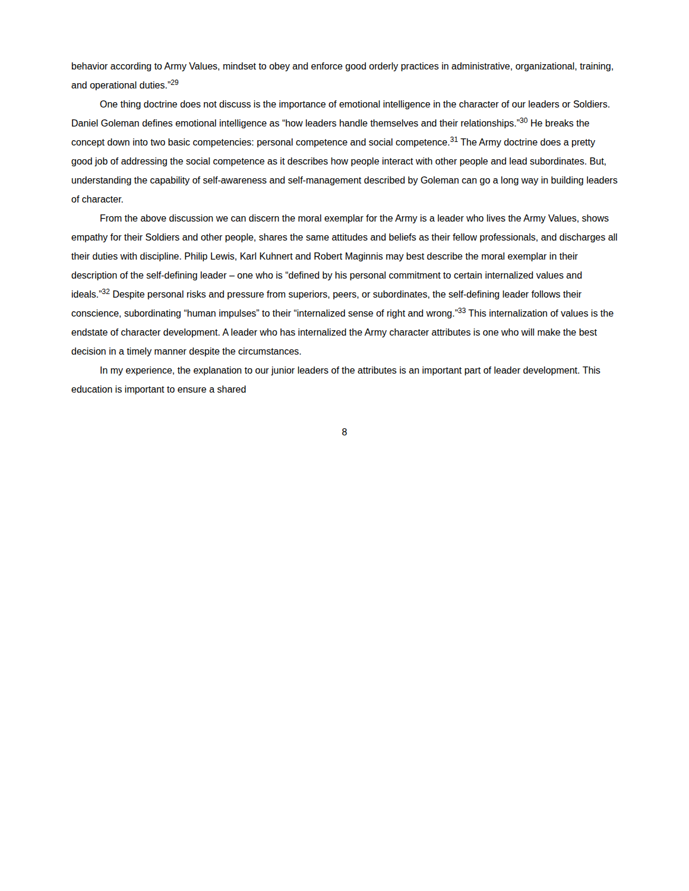behavior according to Army Values, mindset to obey and enforce good orderly practices in administrative, organizational, training, and operational duties.”29
One thing doctrine does not discuss is the importance of emotional intelligence in the character of our leaders or Soldiers. Daniel Goleman defines emotional intelligence as “how leaders handle themselves and their relationships.”30 He breaks the concept down into two basic competencies: personal competence and social competence.31 The Army doctrine does a pretty good job of addressing the social competence as it describes how people interact with other people and lead subordinates. But, understanding the capability of self-awareness and self-management described by Goleman can go a long way in building leaders of character.
From the above discussion we can discern the moral exemplar for the Army is a leader who lives the Army Values, shows empathy for their Soldiers and other people, shares the same attitudes and beliefs as their fellow professionals, and discharges all their duties with discipline. Philip Lewis, Karl Kuhnert and Robert Maginnis may best describe the moral exemplar in their description of the self-defining leader – one who is “defined by his personal commitment to certain internalized values and ideals.”32 Despite personal risks and pressure from superiors, peers, or subordinates, the self-defining leader follows their conscience, subordinating “human impulses” to their “internalized sense of right and wrong.”33 This internalization of values is the endstate of character development. A leader who has internalized the Army character attributes is one who will make the best decision in a timely manner despite the circumstances.
In my experience, the explanation to our junior leaders of the attributes is an important part of leader development. This education is important to ensure a shared
8